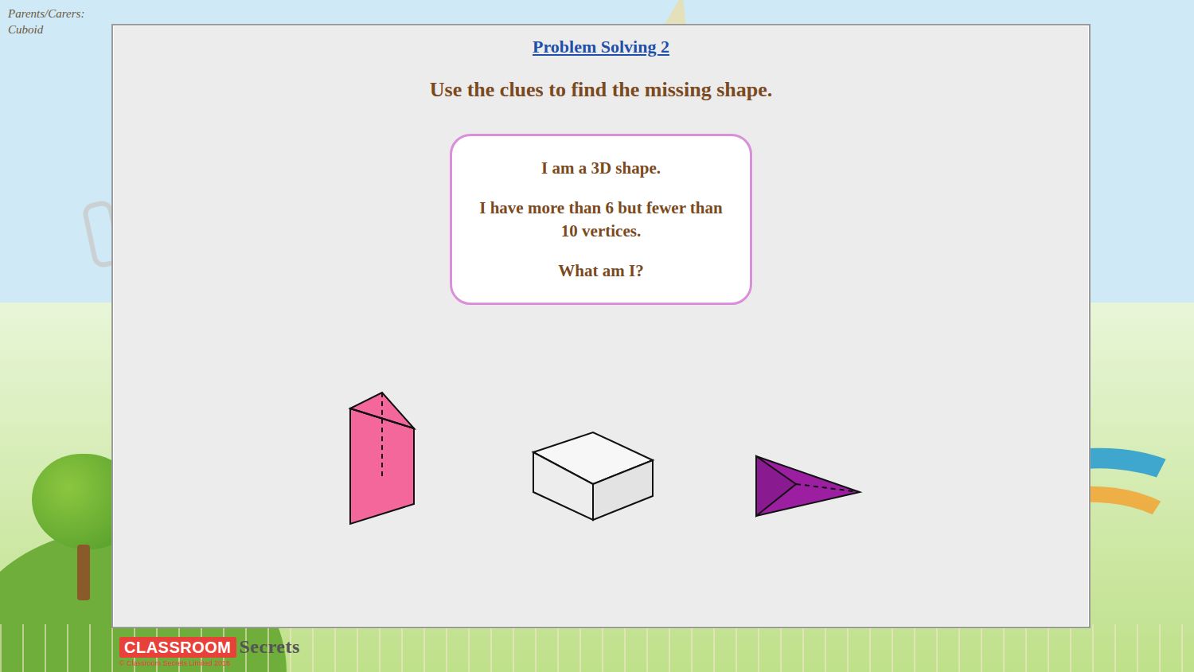★
★
★
%
+
÷
π
¾
3
8
2
9
Parents/Carers:
Cuboid
Problem Solving 2
Use the clues to find the missing shape.
I am a 3D shape.
I have more than 6 but fewer than 10 vertices.
What am I?
CLASSROOM Secrets
© Classroom Secrets Limited 2018